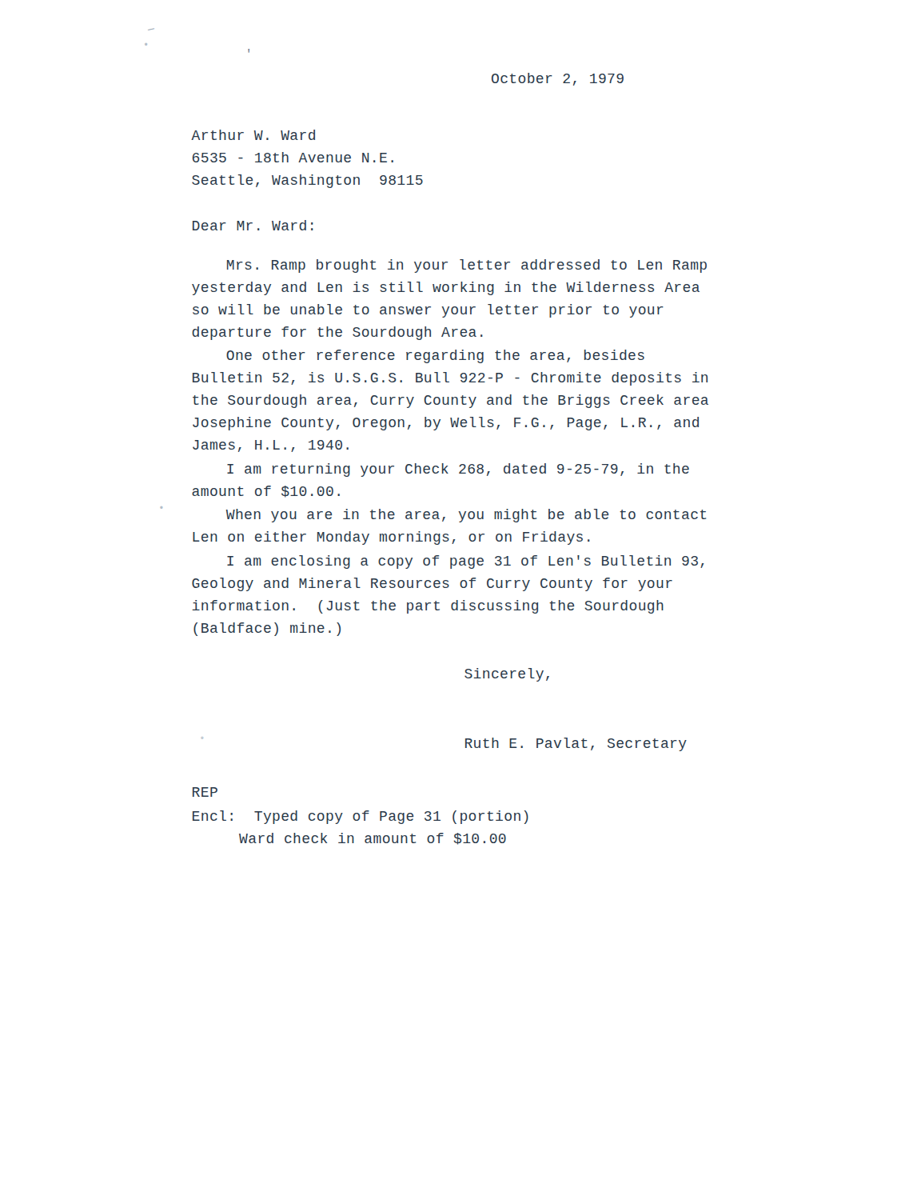—
•
'
•
•
October 2, 1979
Arthur W. Ward
6535 - 18th Avenue N.E.
Seattle, Washington 98115
Dear Mr. Ward:
Mrs. Ramp brought in your letter addressed to Len Ramp yesterday and Len is still working in the Wilderness Area so will be unable to answer your letter prior to your departure for the Sourdough Area.
One other reference regarding the area, besides Bulletin 52, is U.S.G.S. Bull 922-P - Chromite deposits in the Sourdough area, Curry County and the Briggs Creek area Josephine County, Oregon, by Wells, F.G., Page, L.R., and James, H.L., 1940.
I am returning your Check 268, dated 9-25-79, in the amount of $10.00.
When you are in the area, you might be able to contact Len on either Monday mornings, or on Fridays.
I am enclosing a copy of page 31 of Len's Bulletin 93, Geology and Mineral Resources of Curry County for your information. (Just the part discussing the Sourdough (Baldface) mine.)
Sincerely,
Ruth E. Pavlat, Secretary
REP
Encl: Typed copy of Page 31 (portion)
Ward check in amount of $10.00